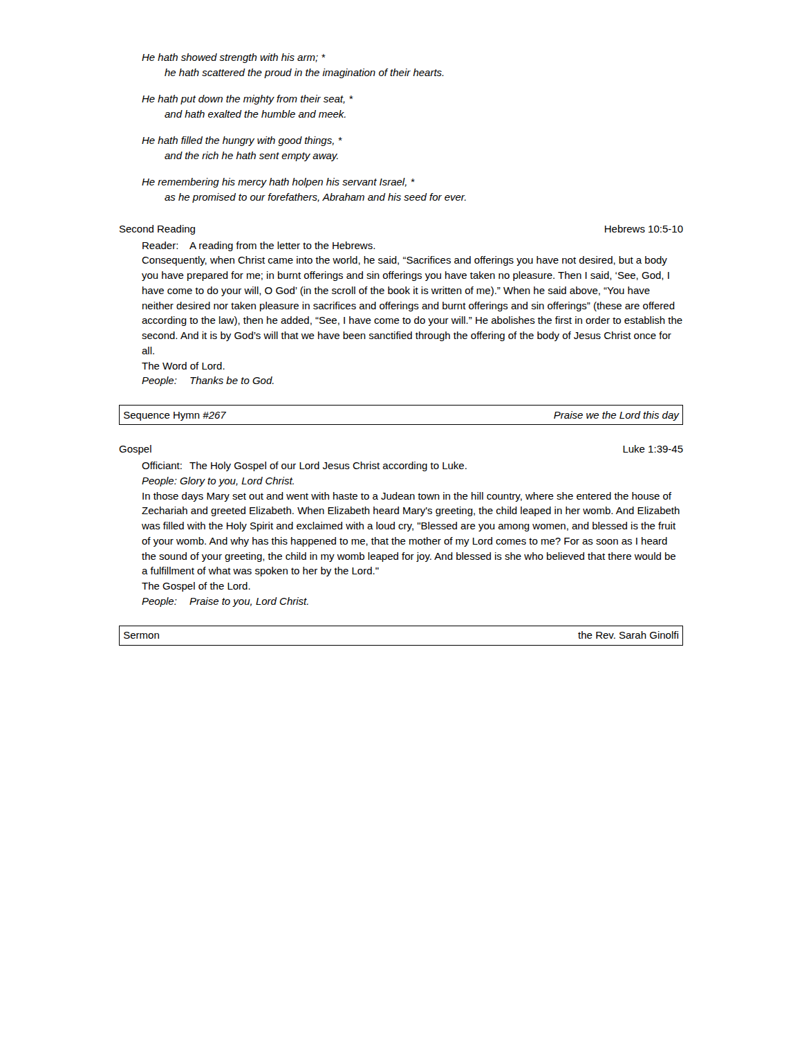He hath showed strength with his arm; * he hath scattered the proud in the imagination of their hearts.
He hath put down the mighty from their seat, * and hath exalted the humble and meek.
He hath filled the hungry with good things, * and the rich he hath sent empty away.
He remembering his mercy hath holpen his servant Israel, * as he promised to our forefathers, Abraham and his seed for ever.
Second Reading Hebrews 10:5-10
Reader: A reading from the letter to the Hebrews.
Consequently, when Christ came into the world, he said, “Sacrifices and offerings you have not desired, but a body you have prepared for me; in burnt offerings and sin offerings you have taken no pleasure. Then I said, ‘See, God, I have come to do your will, O God’ (in the scroll of the book it is written of me).” When he said above, “You have neither desired nor taken pleasure in sacrifices and offerings and burnt offerings and sin offerings” (these are offered according to the law), then he added, “See, I have come to do your will.” He abolishes the first in order to establish the second. And it is by God’s will that we have been sanctified through the offering of the body of Jesus Christ once for all.
The Word of Lord.
People: Thanks be to God.
Sequence Hymn #267 Praise we the Lord this day
Gospel Luke 1:39-45
Officiant: The Holy Gospel of our Lord Jesus Christ according to Luke.
People: Glory to you, Lord Christ.
In those days Mary set out and went with haste to a Judean town in the hill country, where she entered the house of Zechariah and greeted Elizabeth. When Elizabeth heard Mary's greeting, the child leaped in her womb. And Elizabeth was filled with the Holy Spirit and exclaimed with a loud cry, "Blessed are you among women, and blessed is the fruit of your womb. And why has this happened to me, that the mother of my Lord comes to me? For as soon as I heard the sound of your greeting, the child in my womb leaped for joy. And blessed is she who believed that there would be a fulfillment of what was spoken to her by the Lord."
The Gospel of the Lord.
People: Praise to you, Lord Christ.
Sermon the Rev. Sarah Ginolfi